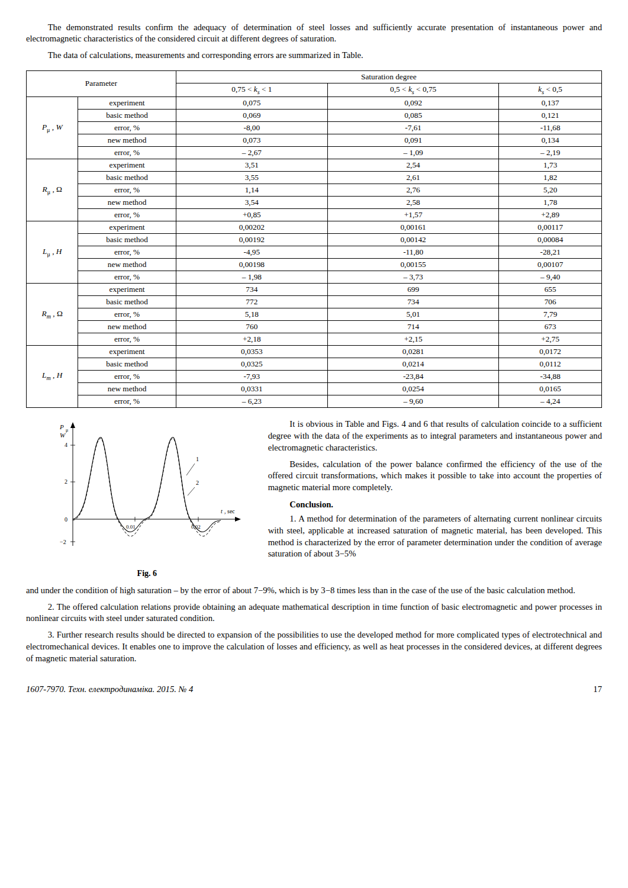The demonstrated results confirm the adequacy of determination of steel losses and sufficiently accurate presentation of instantaneous power and electromagnetic characteristics of the considered circuit at different degrees of saturation.
The data of calculations, measurements and corresponding errors are summarized in Table.
| Parameter | Saturation degree |
| --- | --- |
| 0,75 < k s < 1 | 0,5 < k s < 0,75 | k s < 0,5 |
| P μ , W | experiment | 0,075 | 0,092 | 0,137 |
| basic method | 0,069 | 0,085 | 0,121 |
| error, % | -8,00 | -7,61 | -11,68 |
| new method | 0,073 | 0,091 | 0,134 |
| error, % | – 2,67 | – 1,09 | – 2,19 |
| R μ , Ω | experiment | 3,51 | 2,54 | 1,73 |
| basic method | 3,55 | 2,61 | 1,82 |
| error, % | 1,14 | 2,76 | 5,20 |
| new method | 3,54 | 2,58 | 1,78 |
| error, % | +0,85 | +1,57 | +2,89 |
| L μ , H | experiment | 0,00202 | 0,00161 | 0,00117 |
| basic method | 0,00192 | 0,00142 | 0,00084 |
| error, % | -4,95 | -11,80 | -28,21 |
| new method | 0,00198 | 0,00155 | 0,00107 |
| error, % | – 1,98 | – 3,73 | – 9,40 |
| R m , Ω | experiment | 734 | 699 | 655 |
| basic method | 772 | 734 | 706 |
| error, % | 5,18 | 5,01 | 7,79 |
| new method | 760 | 714 | 673 |
| error, % | +2,18 | +2,15 | +2,75 |
| L m , H | experiment | 0,0353 | 0,0281 | 0,0172 |
| basic method | 0,0325 | 0,0214 | 0,0112 |
| error, % | -7,93 | -23,84 | -34,88 |
| new method | 0,0331 | 0,0254 | 0,0165 |
| error, % | – 6,23 | – 9,60 | – 4,24 |
| P μ W 4 2 0 −2 t , sec 0.01 0.02 1 2 Fig. 6 | It is obvious in Table and Figs. 4 and 6 that results of calculation coincide to a sufficient degree with the data of the experiments as to integral parameters and instantaneous power and electromagnetic characteristics. Besides, calculation of the power balance confirmed the efficiency of the use of the offered circuit transformations, which makes it possible to take into account the properties of magnetic material more completely. Conclusion. 1. A method for determination of the parameters of alternating current nonlinear circuits with steel, applicable at increased saturation of magnetic material, has been developed. This method is characterized by the error of parameter determination under the condition of average saturation of about 3−5% |
and under the condition of high saturation – by the error of about 7−9%, which is by 3−8 times less than in the case of the use of the basic calculation method.
2. The offered calculation relations provide obtaining an adequate mathematical description in time function of basic electromagnetic and power processes in nonlinear circuits with steel under saturated condition.
3. Further research results should be directed to expansion of the possibilities to use the developed method for more complicated types of electrotechnical and electromechanical devices. It enables one to improve the calculation of losses and efficiency, as well as heat processes in the considered devices, at different degrees of magnetic material saturation.
1607-7970. Техн. електродинаміка. 2015. № 4 17